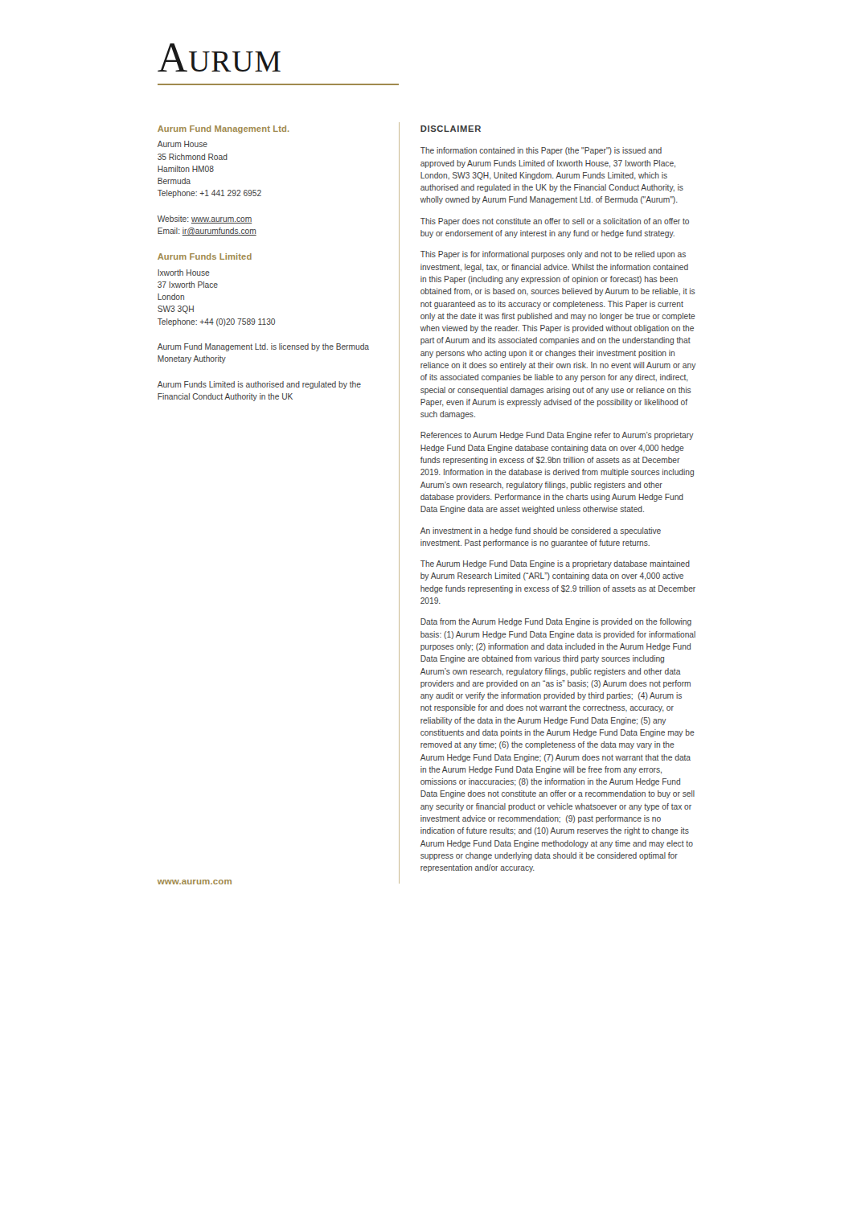AURUM
Aurum Fund Management Ltd.
Aurum House
35 Richmond Road
Hamilton HM08
Bermuda
Telephone: +1 441 292 6952
Website: www.aurum.com
Email: ir@aurumfunds.com
Aurum Funds Limited
Ixworth House
37 Ixworth Place
London
SW3 3QH
Telephone: +44 (0)20 7589 1130
Aurum Fund Management Ltd. is licensed by the Bermuda Monetary Authority
Aurum Funds Limited is authorised and regulated by the Financial Conduct Authority in the UK
Disclaimer
The information contained in this Paper (the "Paper") is issued and approved by Aurum Funds Limited of Ixworth House, 37 Ixworth Place, London, SW3 3QH, United Kingdom. Aurum Funds Limited, which is authorised and regulated in the UK by the Financial Conduct Authority, is wholly owned by Aurum Fund Management Ltd. of Bermuda ("Aurum").
This Paper does not constitute an offer to sell or a solicitation of an offer to buy or endorsement of any interest in any fund or hedge fund strategy.
This Paper is for informational purposes only and not to be relied upon as investment, legal, tax, or financial advice. Whilst the information contained in this Paper (including any expression of opinion or forecast) has been obtained from, or is based on, sources believed by Aurum to be reliable, it is not guaranteed as to its accuracy or completeness. This Paper is current only at the date it was first published and may no longer be true or complete when viewed by the reader. This Paper is provided without obligation on the part of Aurum and its associated companies and on the understanding that any persons who acting upon it or changes their investment position in reliance on it does so entirely at their own risk. In no event will Aurum or any of its associated companies be liable to any person for any direct, indirect, special or consequential damages arising out of any use or reliance on this Paper, even if Aurum is expressly advised of the possibility or likelihood of such damages.
References to Aurum Hedge Fund Data Engine refer to Aurum’s proprietary Hedge Fund Data Engine database containing data on over 4,000 hedge funds representing in excess of $2.9bn trillion of assets as at December 2019. Information in the database is derived from multiple sources including Aurum’s own research, regulatory filings, public registers and other database providers. Performance in the charts using Aurum Hedge Fund Data Engine data are asset weighted unless otherwise stated.
An investment in a hedge fund should be considered a speculative investment. Past performance is no guarantee of future returns.
The Aurum Hedge Fund Data Engine is a proprietary database maintained by Aurum Research Limited (“ARL”) containing data on over 4,000 active hedge funds representing in excess of $2.9 trillion of assets as at December 2019.
Data from the Aurum Hedge Fund Data Engine is provided on the following basis: (1) Aurum Hedge Fund Data Engine data is provided for informational purposes only; (2) information and data included in the Aurum Hedge Fund Data Engine are obtained from various third party sources including Aurum’s own research, regulatory filings, public registers and other data providers and are provided on an “as is” basis; (3) Aurum does not perform any audit or verify the information provided by third parties; (4) Aurum is not responsible for and does not warrant the correctness, accuracy, or reliability of the data in the Aurum Hedge Fund Data Engine; (5) any constituents and data points in the Aurum Hedge Fund Data Engine may be removed at any time; (6) the completeness of the data may vary in the Aurum Hedge Fund Data Engine; (7) Aurum does not warrant that the data in the Aurum Hedge Fund Data Engine will be free from any errors, omissions or inaccuracies; (8) the information in the Aurum Hedge Fund Data Engine does not constitute an offer or a recommendation to buy or sell any security or financial product or vehicle whatsoever or any type of tax or investment advice or recommendation; (9) past performance is no indication of future results; and (10) Aurum reserves the right to change its Aurum Hedge Fund Data Engine methodology at any time and may elect to suppress or change underlying data should it be considered optimal for representation and/or accuracy.
www.aurum.com